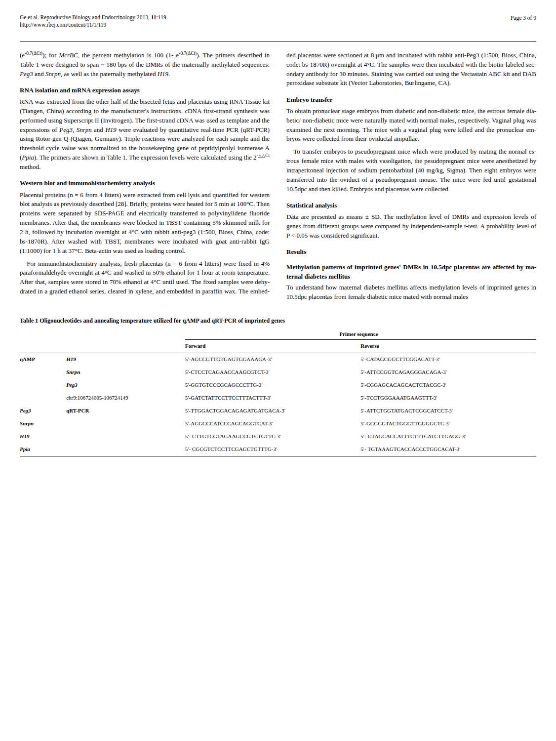Ge et al. Reproductive Biology and Endocrinology 2013, 11:119
http://www.rbej.com/content/11/1/119
Page 3 of 9
(e-0.7(ΔCt)); for McrBC, the percent methylation is 100 (1- e-0.7(ΔCt)). The primers described in Table 1 were designed to span ~ 180 bps of the DMRs of the maternally methylated sequences: Peg3 and Snrpn, as well as the paternally methylated H19.
RNA isolation and mRNA expression assays
RNA was extracted from the other half of the bisected fetus and placentas using RNA Tissue kit (Tiangen, China) according to the manufacturer's instructions. cDNA first-strand synthesis was performed using Superscript II (Invitrogen). The first-strand cDNA was used as template and the expressions of Peg3, Snrpn and H19 were evaluated by quantitative real-time PCR (qRT-PCR) using Rotor-gen Q (Qiagen, Germany). Triple reactions were analyzed for each sample and the threshold cycle value was normalized to the housekeeping gene of peptidylprolyl isomerase A (Ppia). The primers are shown in Table 1. The expression levels were calculated using the 2-△△Ct method.
Western blot and immunohistochemistry analysis
Placental proteins (n = 6 from 4 litters) were extracted from cell lysis and quantified for western blot analysis as previously described [28]. Briefly, proteins were heated for 5 min at 100°C. Then proteins were separated by SDS-PAGE and electrically transferred to polyvinylidene fluoride membranes. After that, the membranes were blocked in TBST containing 5% skimmed milk for 2 h, followed by incubation overnight at 4°C with rabbit anti-peg3 (1:500, Bioss, China, code: bs-1870R). After washed with TBST, membranes were incubated with goat anti-rabbit IgG (1:1000) for 1 h at 37°C. Beta-actin was used as loading control.
For immunohistochemistry analysis, fresh placentas (n = 6 from 4 litters) were fixed in 4% paraformaldehyde overnight at 4°C and washed in 50% ethanol for 1 hour at room temperature. After that, samples were stored in 70% ethanol at 4°C until used. The fixed samples were dehydrated in a graded ethanol series, cleared in xylene, and embedded in paraffin wax. The embedded placentas were sectioned at 8 μm and incubated with rabbit anti-Peg3 (1:500, Bioss, China, code: bs-1870R) overnight at 4°C. The samples were then incubated with the biotin-labeled secondary antibody for 30 minutes. Staining was carried out using the Vectastain ABC kit and DAB peroxidase substrate kit (Vector Laboratories, Burlingame, CA).
Embryo transfer
To obtain pronuclear stage embryos from diabetic and non-diabetic mice, the estrous female diabetic/ non-diabetic mice were naturally mated with normal males, respectively. Vaginal plug was examined the next morning. The mice with a vaginal plug were killed and the pronuclear embryos were collected from their oviductal ampullae.
To transfer embryos to pseudopregnant mice which were produced by mating the normal estrous female mice with males with vasoligation, the pesudopregnant mice were anesthetized by intraperitoneal injection of sodium pentobarbital (40 mg/kg, Sigma). Then eight embryos were transferred into the oviduct of a pseudopregnant mouse. The mice were fed until gestational 10.5dpc and then killed. Embryos and placentas were collected.
Statistical analysis
Data are presented as means ± SD. The methylation level of DMRs and expression levels of genes from different groups were compared by independent-sample t-test. A probability level of P < 0.05 was considered significant.
Results
Methylation patterns of imprinted genes' DMRs in 10.5dpc placentas are affected by maternal diabetes mellitus
To understand how maternal diabetes mellitus affects methylation levels of imprinted genes in 10.5dpc placentas from female diabetic mice mated with normal males
Table 1 Oligonucleotides and annealing temperature utilized for qAMP and qRT-PCR of imprinted genes
| | | Primer sequence |
| --- | --- | --- |
| | | Forward | Reverse |
| qAMP | H19 | 5′-AGCCGTTGTGAGTGGAAAGA-3′ | 5′-CATAGCGGCTTCGGACATT-3′ |
| | Snrpn | 5′-CTCCTCAGAACCAAGCGTCT-3′ | 5′-ATTCCGGTCAGAGGGACAGA-3′ |
| | Peg3 | 5′-GGTGTCCCGCAGCCCTTG-3′ | 5′-CGGAGCACAGCACTCTACGC-3′ |
| | chr9:106724005-106724149 | 5′-GATCTATTCCTTCCTTTACTTT-3′ | 5′-TCCTGGGAAATGAAGTTT-3′ |
| Peg3 | qRT-PCR | 5′-TTGGACTGGACAGAGATGATGACA-3′ | 5′-ATTCTGGTATGACTCGGCATCCT-3′ |
| Snrpn | | 5′-AGGCCCATCCCAGCAGGTCAT-3′ | 5′-GCGGGTACTGGGTTGGGGCTC-3′ |
| H19 | | 5′- CTTGTCGTAGAAGCCGTCTGTTC-3′ | 5′- GTAGCACCATTTCTTTCATCTTGAGG-3′ |
| Ppia | | 5′- CGCGTCTCCTTCGAGCTGTTTG-3′ | 5′- TGTAAAGTCACCACCCTGGCACAT-3′ |